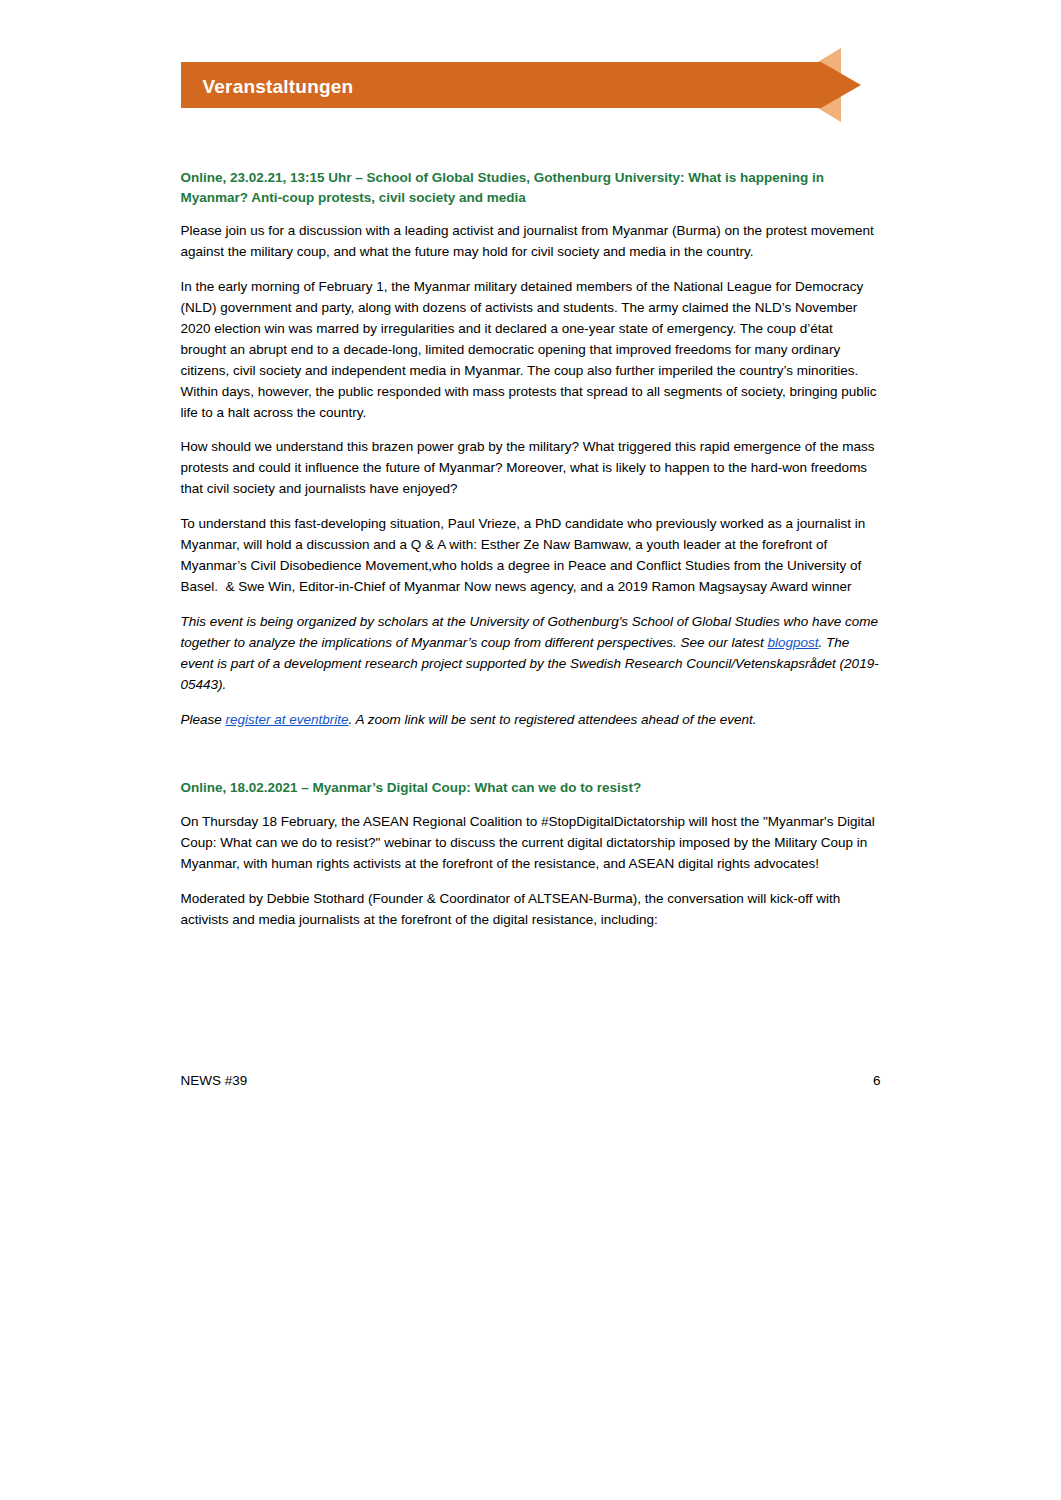Veranstaltungen
Online, 23.02.21, 13:15 Uhr – School of Global Studies, Gothenburg University: What is happening in Myanmar? Anti-coup protests, civil society and media
Please join us for a discussion with a leading activist and journalist from Myanmar (Burma) on the protest movement against the military coup, and what the future may hold for civil society and media in the country.
In the early morning of February 1, the Myanmar military detained members of the National League for Democracy (NLD) government and party, along with dozens of activists and students. The army claimed the NLD’s November 2020 election win was marred by irregularities and it declared a one-year state of emergency. The coup d’état brought an abrupt end to a decade-long, limited democratic opening that improved freedoms for many ordinary citizens, civil society and independent media in Myanmar. The coup also further imperiled the country’s minorities. Within days, however, the public responded with mass protests that spread to all segments of society, bringing public life to a halt across the country.
How should we understand this brazen power grab by the military? What triggered this rapid emergence of the mass protests and could it influence the future of Myanmar? Moreover, what is likely to happen to the hard-won freedoms that civil society and journalists have enjoyed?
To understand this fast-developing situation, Paul Vrieze, a PhD candidate who previously worked as a journalist in Myanmar, will hold a discussion and a Q & A with: Esther Ze Naw Bamwaw, a youth leader at the forefront of Myanmar’s Civil Disobedience Movement,who holds a degree in Peace and Conflict Studies from the University of Basel. & Swe Win, Editor-in-Chief of Myanmar Now news agency, and a 2019 Ramon Magsaysay Award winner
This event is being organized by scholars at the University of Gothenburg's School of Global Studies who have come together to analyze the implications of Myanmar’s coup from different perspectives. See our latest blogpost. The event is part of a development research project supported by the Swedish Research Council/Vetenskapsrådet (2019-05443).
Please register at eventbrite. A zoom link will be sent to registered attendees ahead of the event.
Online, 18.02.2021 – Myanmar’s Digital Coup: What can we do to resist?
On Thursday 18 February, the ASEAN Regional Coalition to #StopDigitalDictatorship will host the "Myanmar's Digital Coup: What can we do to resist?" webinar to discuss the current digital dictatorship imposed by the Military Coup in Myanmar, with human rights activists at the forefront of the resistance, and ASEAN digital rights advocates!
Moderated by Debbie Stothard (Founder & Coordinator of ALTSEAN-Burma), the conversation will kick-off with activists and media journalists at the forefront of the digital resistance, including:
NEWS #39 6